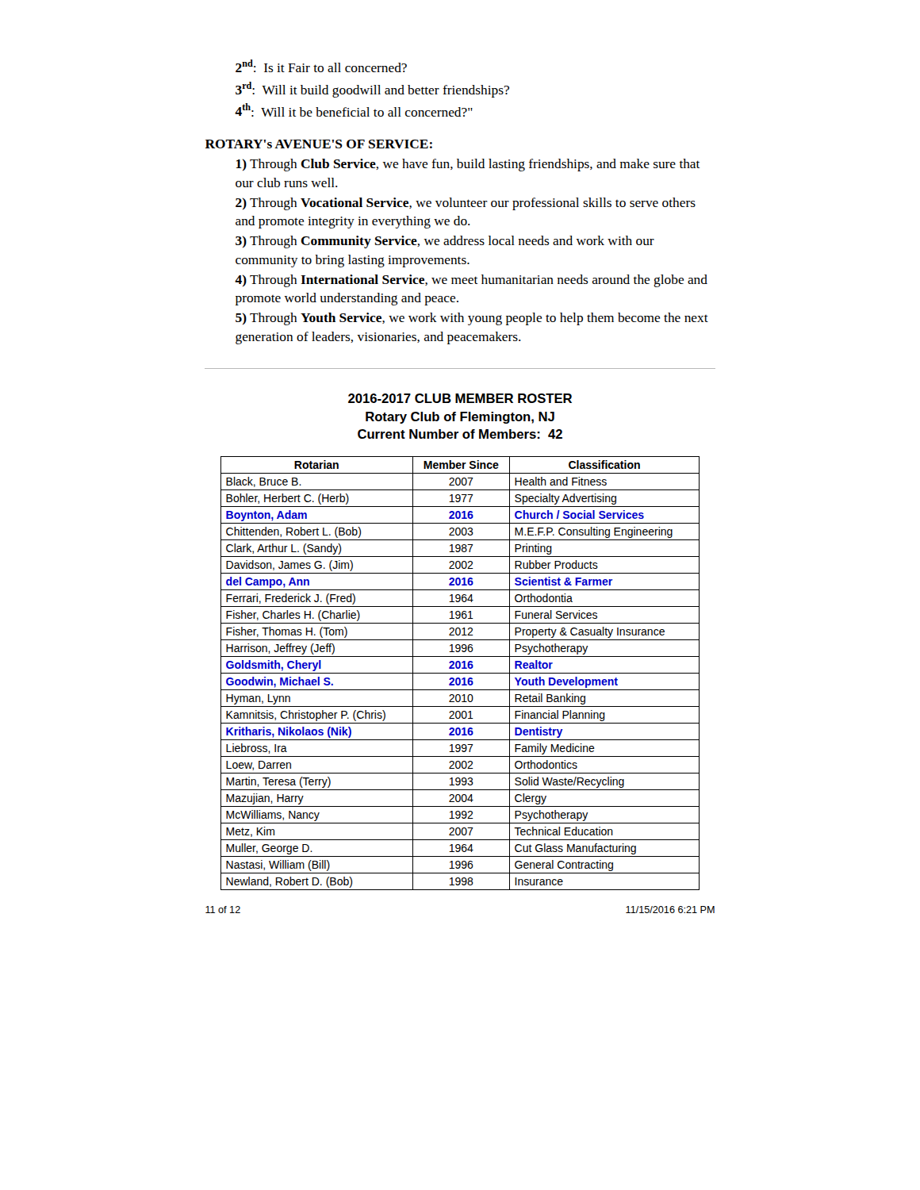2nd: Is it Fair to all concerned?
3rd: Will it build goodwill and better friendships?
4th: Will it be beneficial to all concerned?"
ROTARY's AVENUE'S OF SERVICE:
1) Through Club Service, we have fun, build lasting friendships, and make sure that our club runs well.
2) Through Vocational Service, we volunteer our professional skills to serve others and promote integrity in everything we do.
3) Through Community Service, we address local needs and work with our community to bring lasting improvements.
4) Through International Service, we meet humanitarian needs around the globe and promote world understanding and peace.
5) Through Youth Service, we work with young people to help them become the next generation of leaders, visionaries, and peacemakers.
2016-2017 CLUB MEMBER ROSTER
Rotary Club of Flemington, NJ
Current Number of Members: 42
| Rotarian | Member Since | Classification |
| --- | --- | --- |
| Black, Bruce B. | 2007 | Health and Fitness |
| Bohler, Herbert C. (Herb) | 1977 | Specialty Advertising |
| Boynton, Adam | 2016 | Church / Social Services |
| Chittenden, Robert L. (Bob) | 2003 | M.E.F.P. Consulting Engineering |
| Clark, Arthur L. (Sandy) | 1987 | Printing |
| Davidson, James G. (Jim) | 2002 | Rubber Products |
| del Campo, Ann | 2016 | Scientist & Farmer |
| Ferrari, Frederick J. (Fred) | 1964 | Orthodontia |
| Fisher, Charles H. (Charlie) | 1961 | Funeral Services |
| Fisher, Thomas H. (Tom) | 2012 | Property & Casualty Insurance |
| Harrison, Jeffrey (Jeff) | 1996 | Psychotherapy |
| Goldsmith, Cheryl | 2016 | Realtor |
| Goodwin, Michael S. | 2016 | Youth Development |
| Hyman, Lynn | 2010 | Retail Banking |
| Kamnitsis, Christopher P. (Chris) | 2001 | Financial Planning |
| Kritharis, Nikolaos (Nik) | 2016 | Dentistry |
| Liebross, Ira | 1997 | Family Medicine |
| Loew, Darren | 2002 | Orthodontics |
| Martin, Teresa (Terry) | 1993 | Solid Waste/Recycling |
| Mazujian, Harry | 2004 | Clergy |
| McWilliams, Nancy | 1992 | Psychotherapy |
| Metz, Kim | 2007 | Technical Education |
| Muller, George D. | 1964 | Cut Glass Manufacturing |
| Nastasi, William (Bill) | 1996 | General Contracting |
| Newland, Robert D. (Bob) | 1998 | Insurance |
11 of 12 11/15/2016 6:21 PM